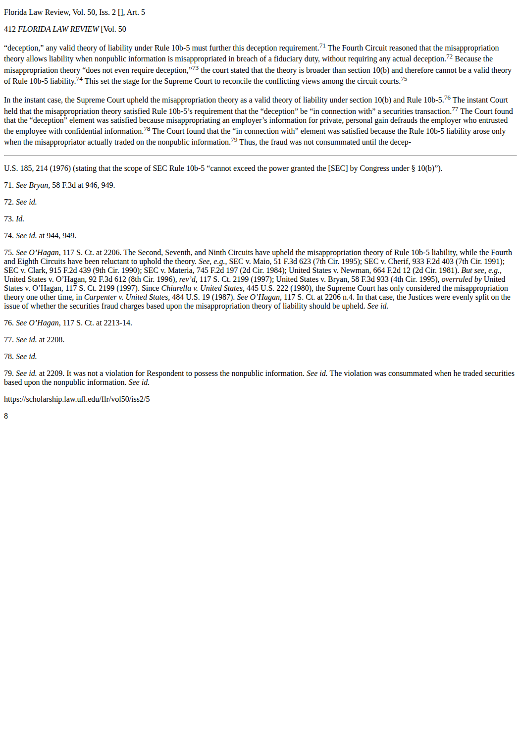Florida Law Review, Vol. 50, Iss. 2 [], Art. 5
412 FLORIDA LAW REVIEW [Vol. 50
“deception,” any valid theory of liability under Rule 10b-5 must further this deception requirement.71 The Fourth Circuit reasoned that the misappropriation theory allows liability when nonpublic information is misappropriated in breach of a fiduciary duty, without requiring any actual deception.72 Because the misappropriation theory “does not even require deception,”73 the court stated that the theory is broader than section 10(b) and therefore cannot be a valid theory of Rule 10b-5 liability.74 This set the stage for the Supreme Court to reconcile the conflicting views among the circuit courts.75
In the instant case, the Supreme Court upheld the misappropriation theory as a valid theory of liability under section 10(b) and Rule 10b-5.76 The instant Court held that the misappropriation theory satisfied Rule 10b-5’s requirement that the “deception” be “in connection with” a securities transaction.77 The Court found that the “deception” element was satisfied because misappropriating an employer’s information for private, personal gain defrauds the employer who entrusted the employee with confidential information.78 The Court found that the “in connection with” element was satisfied because the Rule 10b-5 liability arose only when the misappropriator actually traded on the nonpublic information.79 Thus, the fraud was not consummated until the decep-
U.S. 185, 214 (1976) (stating that the scope of SEC Rule 10b-5 “cannot exceed the power granted the [SEC] by Congress under § 10(b)”).
71. See Bryan, 58 F.3d at 946, 949.
72. See id.
73. Id.
74. See id. at 944, 949.
75. See O’Hagan, 117 S. Ct. at 2206. The Second, Seventh, and Ninth Circuits have upheld the misappropriation theory of Rule 10b-5 liability, while the Fourth and Eighth Circuits have been reluctant to uphold the theory. See, e.g., SEC v. Maio, 51 F.3d 623 (7th Cir. 1995); SEC v. Cherif, 933 F.2d 403 (7th Cir. 1991); SEC v. Clark, 915 F.2d 439 (9th Cir. 1990); SEC v. Materia, 745 F.2d 197 (2d Cir. 1984); United States v. Newman, 664 F.2d 12 (2d Cir. 1981). But see, e.g., United States v. O’Hagan, 92 F.3d 612 (8th Cir. 1996), rev’d, 117 S. Ct. 2199 (1997); United States v. Bryan, 58 F.3d 933 (4th Cir. 1995), overruled by United States v. O’Hagan, 117 S. Ct. 2199 (1997). Since Chiarella v. United States, 445 U.S. 222 (1980), the Supreme Court has only considered the misappropriation theory one other time, in Carpenter v. United States, 484 U.S. 19 (1987). See O’Hagan, 117 S. Ct. at 2206 n.4. In that case, the Justices were evenly split on the issue of whether the securities fraud charges based upon the misappropriation theory of liability should be upheld. See id.
76. See O’Hagan, 117 S. Ct. at 2213-14.
77. See id. at 2208.
78. See id.
79. See id. at 2209. It was not a violation for Respondent to possess the nonpublic information. See id. The violation was consummated when he traded securities based upon the nonpublic information. See id.
https://scholarship.law.ufl.edu/flr/vol50/iss2/5
8